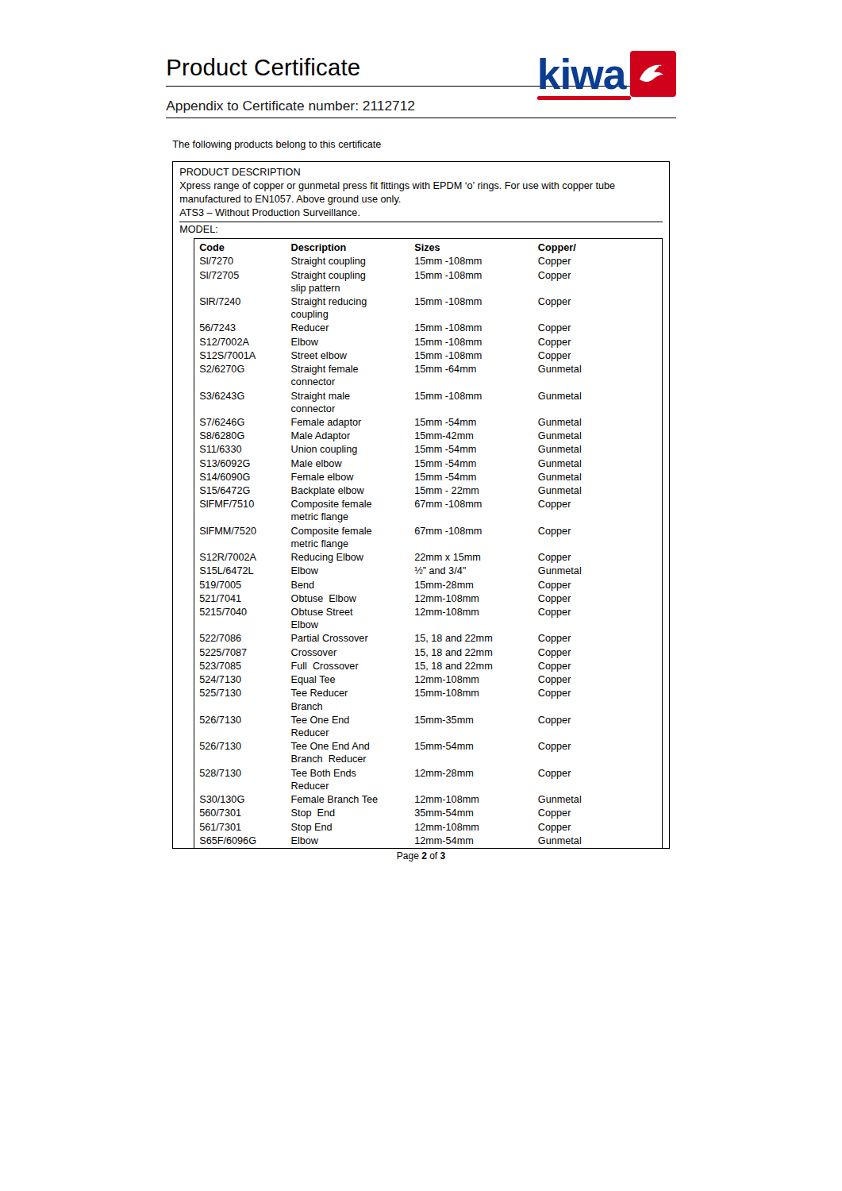kiwa
Product Certificate
Appendix to Certificate number: 2112712
The following products belong to this certificate
PRODUCT DESCRIPTION
Xpress range of copper or gunmetal press fit fittings with EPDM ‘o’ rings. For use with copper tube manufactured to EN1057. Above ground use only.
ATS3 – Without Production Surveillance.
MODEL:
| Code | Description | Sizes | Copper/ |
| --- | --- | --- | --- |
| Sl/7270 | Straight coupling | 15mm -108mm | Copper |
| Sl/72705 | Straight coupling slip pattern | 15mm -108mm | Copper |
| SlR/7240 | Straight reducing coupling | 15mm -108mm | Copper |
| 56/7243 | Reducer | 15mm -108mm | Copper |
| S12/7002A | Elbow | 15mm -108mm | Copper |
| S12S/7001A | Street elbow | 15mm -108mm | Copper |
| S2/6270G | Straight female connector | 15mm -64mm | Gunmetal |
| S3/6243G | Straight male connector | 15mm -108mm | Gunmetal |
| S7/6246G | Female adaptor | 15mm -54mm | Gunmetal |
| S8/6280G | Male Adaptor | 15mm-42mm | Gunmetal |
| S11/6330 | Union coupling | 15mm -54mm | Gunmetal |
| S13/6092G | Male elbow | 15mm -54mm | Gunmetal |
| S14/6090G | Female elbow | 15mm -54mm | Gunmetal |
| S15/6472G | Backplate elbow | 15mm - 22mm | Gunmetal |
| SlFMF/7510 | Composite female metric flange | 67mm -108mm | Copper |
| SlFMM/7520 | Composite female metric flange | 67mm -108mm | Copper |
| S12R/7002A | Reducing Elbow | 22mm x 15mm | Copper |
| S15L/6472L | Elbow | ½” and 3/4" | Gunmetal |
| 519/7005 | Bend | 15mm-28mm | Copper |
| 521/7041 | Obtuse Elbow | 12mm-108mm | Copper |
| 5215/7040 | Obtuse Street Elbow | 12mm-108mm | Copper |
| 522/7086 | Partial Crossover | 15, 18 and 22mm | Copper |
| 5225/7087 | Crossover | 15, 18 and 22mm | Copper |
| 523/7085 | Full Crossover | 15, 18 and 22mm | Copper |
| 524/7130 | Equal Tee | 12mm-108mm | Copper |
| 525/7130 | Tee Reducer Branch | 15mm-108mm | Copper |
| 526/7130 | Tee One End Reducer | 15mm-35mm | Copper |
| 526/7130 | Tee One End And Branch Reducer | 15mm-54mm | Copper |
| 528/7130 | Tee Both Ends Reducer | 12mm-28mm | Copper |
| S30/130G | Female Branch Tee | 12mm-108mm | Gunmetal |
| 560/7301 | Stop End | 35mm-54mm | Copper |
| 561/7301 | Stop End | 12mm-108mm | Copper |
| S65F/6096G | Elbow | 12mm-54mm | Gunmetal |
Page 2 of 3